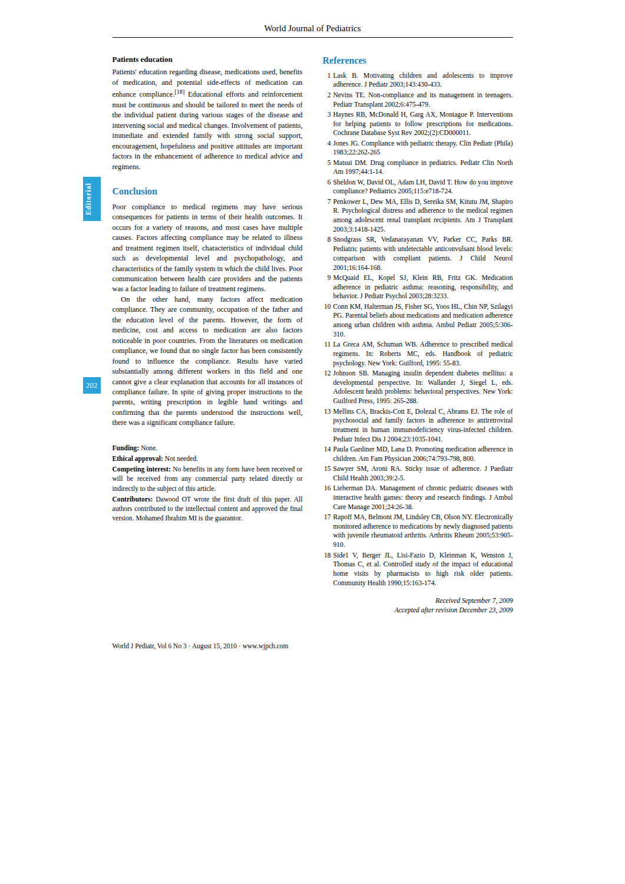World Journal of Pediatrics
Editorial
202
Patients education
Patients' education regarding disease, medications used, benefits of medication, and potential side-effects of medication can enhance compliance.[18] Educational efforts and reinforcement must be continuous and should be tailored to meet the needs of the individual patient during various stages of the disease and intervening social and medical changes. Involvement of patients, immediate and extended family with strong social support, encouragement, hopefulness and positive attitudes are important factors in the enhancement of adherence to medical advice and regimens.
Conclusion
Poor compliance to medical regimens may have serious consequences for patients in terms of their health outcomes. It occurs for a variety of reasons, and most cases have multiple causes. Factors affecting compliance may be related to illness and treatment regimen itself, characteristics of individual child such as developmental level and psychopathology, and characteristics of the family system in which the child lives. Poor communication between health care providers and the patients was a factor leading to failure of treatment regimens.
On the other hand, many factors affect medication compliance. They are community, occupation of the father and the education level of the parents. However, the form of medicine, cost and access to medication are also factors noticeable in poor countries. From the literatures on medication compliance, we found that no single factor has been consistently found to influence the compliance. Results have varied substantially among different workers in this field and one cannot give a clear explanation that accounts for all instances of compliance failure. In spite of giving proper instructions to the parents, writing prescription in legible hand writings and confirming that the parents understood the instructions well, there was a significant compliance failure.
Funding: None.
Ethical approval: Not needed.
Competing interest: No benefits in any form have been received or will be received from any commercial party related directly or indirectly to the subject of this article.
Contributors: Dawood OT wrote the first draft of this paper. All authors contributed to the intellectual content and approved the final version. Mohamed Ibrahim MI is the guarantor.
References
Lask B. Motivating children and adolescents to improve adherence. J Pediatr 2003;143:430-433.
Nevins TE. Non-compliance and its management in teenagers. Pediatr Transplant 2002;6:475-479.
Haynes RB, McDonald H, Garg AX, Montague P. Interventions for helping patients to follow prescriptions for medications. Cochrane Database Syst Rev 2002;(2):CD000011.
Jones JG. Compliance with pediatric therapy. Clin Pediatr (Phila) 1983;22:262-265
Matsui DM. Drug compliance in pediatrics. Pediatr Clin North Am 1997;44:1-14.
Sheldon W, David OL, Adam LH, David T. How do you improve compliance? Pediatrics 2005;115:e718-724.
Penkower L, Dew MA, Ellis D, Sereika SM, Kitutu JM, Shapiro R. Psychological distress and adherence to the medical regimen among adolescent renal transplant recipients. Am J Transplant 2003;3:1418-1425.
Snodgrass SR, Vedanarayanan VV, Parker CC, Parks BR. Pediatric patients with undetectable anticonvulsant blood levels: comparison with compliant patients. J Child Neurol 2001;16:164-168.
McQuaid EL, Kopel SJ, Klein RB, Fritz GK. Medication adherence in pediatric asthma: reasoning, responsibility, and behavior. J Pediatr Psychol 2003;28:3233.
Conn KM, Halterman JS, Fisher SG, Yoos HL, Chin NP, Szilagyi PG. Parental beliefs about medications and medication adherence among urban children with asthma. Ambul Pediatr 2005;5:306-310.
La Greca AM, Schuman WB. Adherence to prescribed medical regimens. In: Roberts MC, eds. Handbook of pediatric psychology. New York: Guilford, 1995: 55-83.
Johnson SB. Managing insulin dependent diabetes mellitus: a developmental perspective. In: Wallander J, Siegel L, eds. Adolescent health problems: behavioral perspectives. New York: Guilford Press, 1995: 265-288.
Mellins CA, Brackis-Cott E, Dolezal C, Abrams EJ. The role of psychosocial and family factors in adherence to antiretroviral treatment in human immunodeficiency virus-infected children. Pediatr Infect Dis J 2004;23:1035-1041.
Paula Gardiner MD, Lana D. Promoting medication adherence in children. Am Fam Physician 2006;74:793-798, 800.
Sawyer SM, Aroni RA. Sticky issue of adherence. J Paediatr Child Health 2003;39:2-5.
Lieberman DA. Management of chronic pediatric diseases with interactive health games: theory and research findings. J Ambul Care Manage 2001;24:26-38.
Rapoff MA, Belmont JM, Lindsley CB, Olson NY. Electronically monitored adherence to medications by newly diagnosed patients with juvenile rheumatoid arthritis. Arthritis Rheum 2005;53:905-910.
Side1 V, Berger JL, Lisi-Fazio D, Kleinman K, Wenston J, Thomas C, et al. Controlled study of the impact of educational home visits by pharmacists to high risk older patients. Community Health 1990;15:163-174.
Received September 7, 2009
Accepted after revision December 23, 2009
World J Pediatr, Vol 6 No 3 · August 15, 2010 · www.wjpch.com